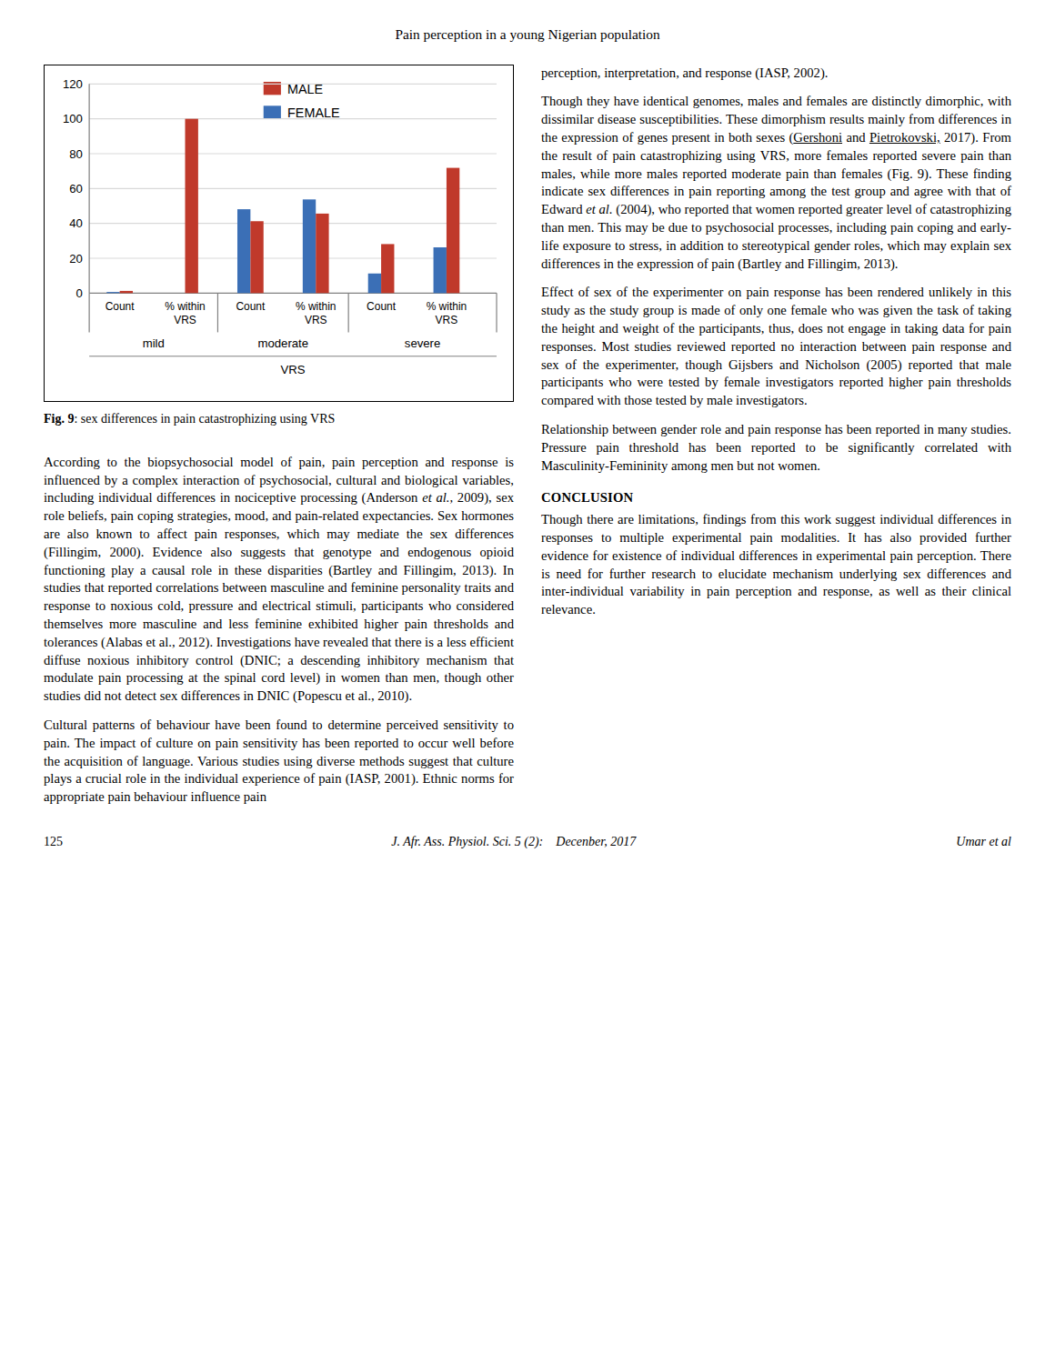Pain perception in a young Nigerian population
MALE FEMALE 120 100 80 60 40 20 0 Count % within VRS Count % within VRS Count % within VRS mild moderate severe VRS
Fig. 9: sex differences in pain catastrophizing using VRS
According to the biopsychosocial model of pain, pain perception and response is influenced by a complex interaction of psychosocial, cultural and biological variables, including individual differences in nociceptive processing (Anderson et al., 2009), sex role beliefs, pain coping strategies, mood, and pain-related expectancies. Sex hormones are also known to affect pain responses, which may mediate the sex differences (Fillingim, 2000). Evidence also suggests that genotype and endogenous opioid functioning play a causal role in these disparities (Bartley and Fillingim, 2013). In studies that reported correlations between masculine and feminine personality traits and response to noxious cold, pressure and electrical stimuli, participants who considered themselves more masculine and less feminine exhibited higher pain thresholds and tolerances (Alabas et al., 2012). Investigations have revealed that there is a less efficient diffuse noxious inhibitory control (DNIC; a descending inhibitory mechanism that modulate pain processing at the spinal cord level) in women than men, though other studies did not detect sex differences in DNIC (Popescu et al., 2010).
Cultural patterns of behaviour have been found to determine perceived sensitivity to pain. The impact of culture on pain sensitivity has been reported to occur well before the acquisition of language. Various studies using diverse methods suggest that culture plays a crucial role in the individual experience of pain (IASP, 2001). Ethnic norms for appropriate pain behaviour influence pain
perception, interpretation, and response (IASP, 2002).
Though they have identical genomes, males and females are distinctly dimorphic, with dissimilar disease susceptibilities. These dimorphism results mainly from differences in the expression of genes present in both sexes (Gershoni and Pietrokovski, 2017). From the result of pain catastrophizing using VRS, more females reported severe pain than males, while more males reported moderate pain than females (Fig. 9). These finding indicate sex differences in pain reporting among the test group and agree with that of Edward et al. (2004), who reported that women reported greater level of catastrophizing than men. This may be due to psychosocial processes, including pain coping and early-life exposure to stress, in addition to stereotypical gender roles, which may explain sex differences in the expression of pain (Bartley and Fillingim, 2013).
Effect of sex of the experimenter on pain response has been rendered unlikely in this study as the study group is made of only one female who was given the task of taking the height and weight of the participants, thus, does not engage in taking data for pain responses. Most studies reviewed reported no interaction between pain response and sex of the experimenter, though Gijsbers and Nicholson (2005) reported that male participants who were tested by female investigators reported higher pain thresholds compared with those tested by male investigators.
Relationship between gender role and pain response has been reported in many studies. Pressure pain threshold has been reported to be significantly correlated with Masculinity-Femininity among men but not women.
Conclusion
Though there are limitations, findings from this work suggest individual differences in responses to multiple experimental pain modalities. It has also provided further evidence for existence of individual differences in experimental pain perception. There is need for further research to elucidate mechanism underlying sex differences and inter-individual variability in pain perception and response, as well as their clinical relevance.
125
J. Afr. Ass. Physiol. Sci. 5 (2): Decenber, 2017
Umar et al